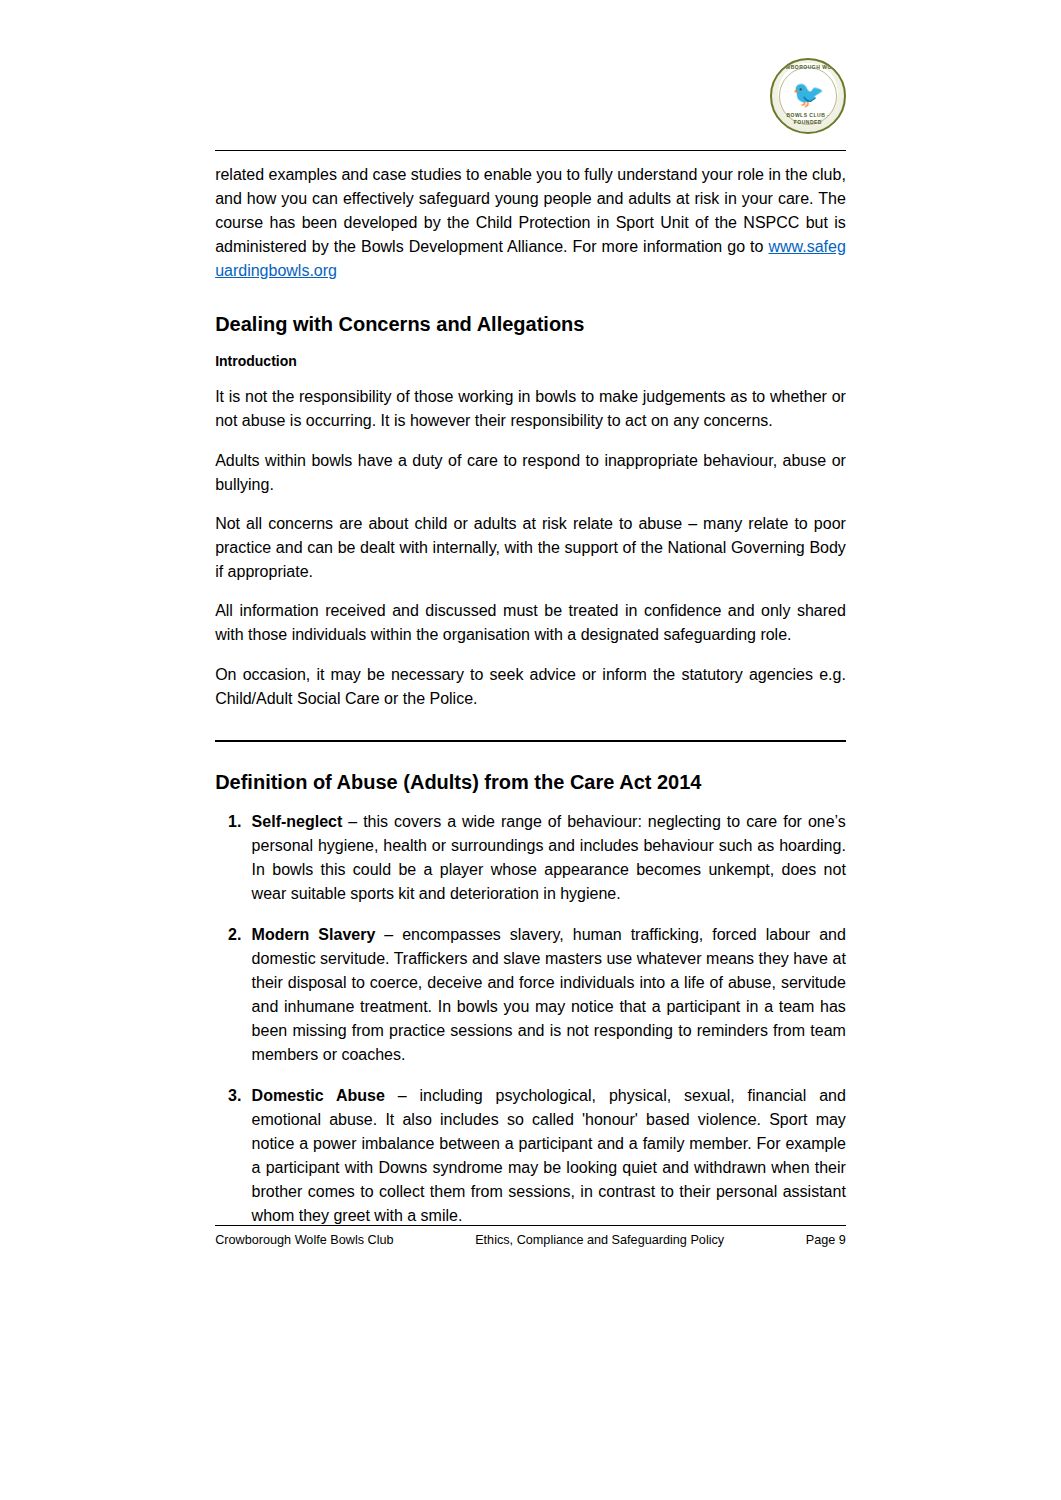CROWBOROUGH WOLFE
🐦
BOWLS CLUB · FOUNDED
related examples and case studies to enable you to fully understand your role in the club, and how you can effectively safeguard young people and adults at risk in your care. The course has been developed by the Child Protection in Sport Unit of the NSPCC but is administered by the Bowls Development Alliance. For more information go to www.safeguardingbowls.org
Dealing with Concerns and Allegations
Introduction
It is not the responsibility of those working in bowls to make judgements as to whether or not abuse is occurring. It is however their responsibility to act on any concerns.
Adults within bowls have a duty of care to respond to inappropriate behaviour, abuse or bullying.
Not all concerns are about child or adults at risk relate to abuse – many relate to poor practice and can be dealt with internally, with the support of the National Governing Body if appropriate.
All information received and discussed must be treated in confidence and only shared with those individuals within the organisation with a designated safeguarding role.
On occasion, it may be necessary to seek advice or inform the statutory agencies e.g. Child/Adult Social Care or the Police.
Definition of Abuse (Adults) from the Care Act 2014
Self-neglect – this covers a wide range of behaviour: neglecting to care for one’s personal hygiene, health or surroundings and includes behaviour such as hoarding. In bowls this could be a player whose appearance becomes unkempt, does not wear suitable sports kit and deterioration in hygiene.
Modern Slavery – encompasses slavery, human trafficking, forced labour and domestic servitude. Traffickers and slave masters use whatever means they have at their disposal to coerce, deceive and force individuals into a life of abuse, servitude and inhumane treatment. In bowls you may notice that a participant in a team has been missing from practice sessions and is not responding to reminders from team members or coaches.
Domestic Abuse – including psychological, physical, sexual, financial and emotional abuse. It also includes so called 'honour' based violence. Sport may notice a power imbalance between a participant and a family member. For example a participant with Downs syndrome may be looking quiet and withdrawn when their brother comes to collect them from sessions, in contrast to their personal assistant whom they greet with a smile.
Crowborough Wolfe Bowls Club
Ethics, Compliance and Safeguarding Policy
Page 9